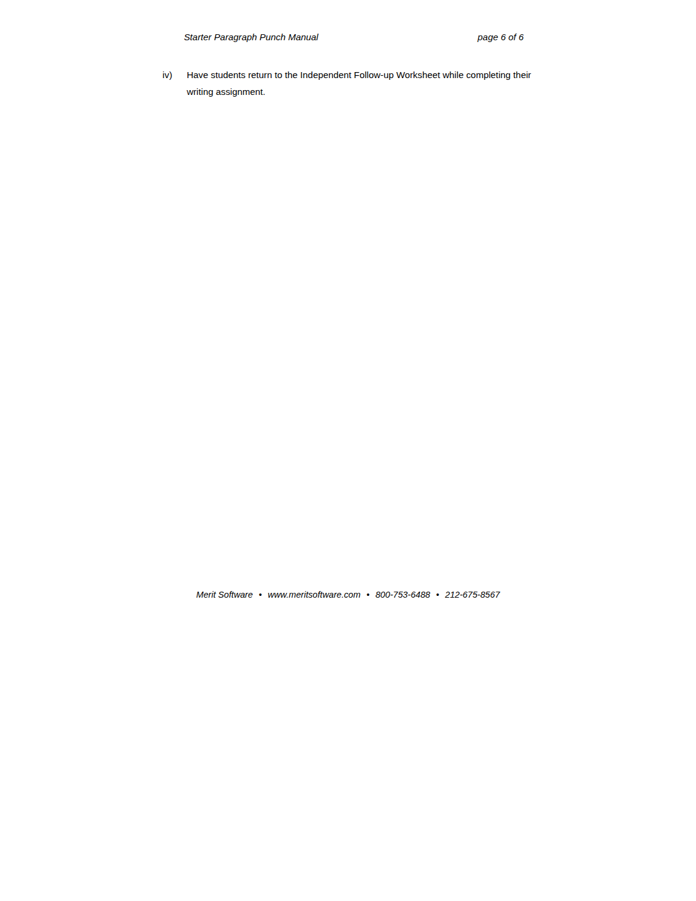Starter Paragraph Punch Manual page 6 of 6
iv) Have students return to the Independent Follow-up Worksheet while completing their writing assignment.
Merit Software • www.meritsoftware.com • 800-753-6488 • 212-675-8567